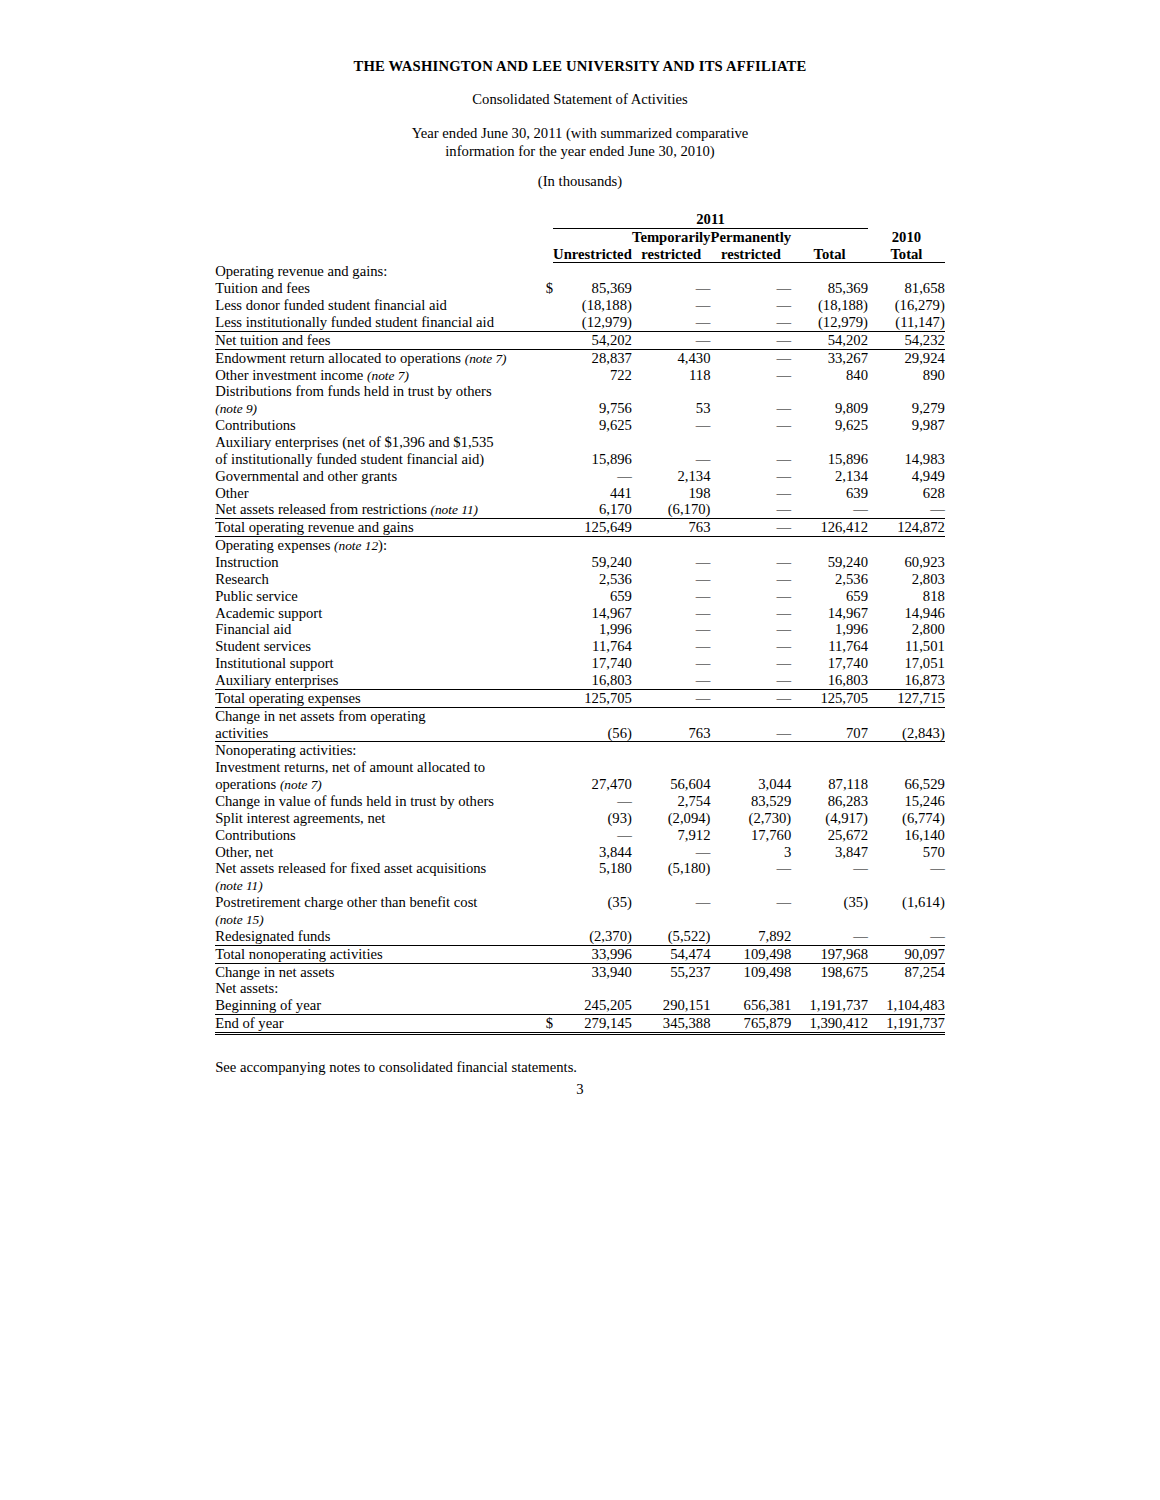THE WASHINGTON AND LEE UNIVERSITY AND ITS AFFILIATE
Consolidated Statement of Activities
Year ended June 30, 2011 (with summarized comparative
information for the year ended June 30, 2010)
(In thousands)
| | | 2011 | |
| | | | Temporarily | Permanently | | 2010 |
| | | Unrestricted | restricted | restricted | Total | Total |
| Operating revenue and gains: | | | | | | |
| Tuition and fees | $ | 85,369 | — | — | 85,369 | 81,658 |
| Less donor funded student financial aid | | (18,188) | — | — | (18,188) | (16,279) |
| Less institutionally funded student financial aid | | (12,979) | — | — | (12,979) | (11,147) |
| Net tuition and fees | | 54,202 | — | — | 54,202 | 54,232 |
| Endowment return allocated to operations (note 7) | | 28,837 | 4,430 | — | 33,267 | 29,924 |
| Other investment income (note 7) | | 722 | 118 | — | 840 | 890 |
| Distributions from funds held in trust by others | | | | | | |
| (note 9) | | 9,756 | 53 | — | 9,809 | 9,279 |
| Contributions | | 9,625 | — | — | 9,625 | 9,987 |
| Auxiliary enterprises (net of $1,396 and $1,535 | | | | | | |
| of institutionally funded student financial aid) | | 15,896 | — | — | 15,896 | 14,983 |
| Governmental and other grants | | — | 2,134 | — | 2,134 | 4,949 |
| Other | | 441 | 198 | — | 639 | 628 |
| Net assets released from restrictions (note 11) | | 6,170 | (6,170) | — | — | — |
| Total operating revenue and gains | | 125,649 | 763 | — | 126,412 | 124,872 |
| Operating expenses (note 12 ): | | | | | | |
| Instruction | | 59,240 | — | — | 59,240 | 60,923 |
| Research | | 2,536 | — | — | 2,536 | 2,803 |
| Public service | | 659 | — | — | 659 | 818 |
| Academic support | | 14,967 | — | — | 14,967 | 14,946 |
| Financial aid | | 1,996 | — | — | 1,996 | 2,800 |
| Student services | | 11,764 | — | — | 11,764 | 11,501 |
| Institutional support | | 17,740 | — | — | 17,740 | 17,051 |
| Auxiliary enterprises | | 16,803 | — | — | 16,803 | 16,873 |
| Total operating expenses | | 125,705 | — | — | 125,705 | 127,715 |
| Change in net assets from operating | | | | | | |
| activities | | (56) | 763 | — | 707 | (2,843) |
| Nonoperating activities: | | | | | | |
| Investment returns, net of amount allocated to | | | | | | |
| operations (note 7) | | 27,470 | 56,604 | 3,044 | 87,118 | 66,529 |
| Change in value of funds held in trust by others | | — | 2,754 | 83,529 | 86,283 | 15,246 |
| Split interest agreements, net | | (93) | (2,094) | (2,730) | (4,917) | (6,774) |
| Contributions | | — | 7,912 | 17,760 | 25,672 | 16,140 |
| Other, net | | 3,844 | — | 3 | 3,847 | 570 |
| Net assets released for fixed asset acquisitions | | 5,180 | (5,180) | — | — | — |
| (note 11) | | | | | | |
| Postretirement charge other than benefit cost | | (35) | — | — | (35) | (1,614) |
| (note 15) | | | | | | |
| Redesignated funds | | (2,370) | (5,522) | 7,892 | — | — |
| Total nonoperating activities | | 33,996 | 54,474 | 109,498 | 197,968 | 90,097 |
| Change in net assets | | 33,940 | 55,237 | 109,498 | 198,675 | 87,254 |
| Net assets: | | | | | | |
| Beginning of year | | 245,205 | 290,151 | 656,381 | 1,191,737 | 1,104,483 |
| End of year | $ | 279,145 | 345,388 | 765,879 | 1,390,412 | 1,191,737 |
See accompanying notes to consolidated financial statements.
3